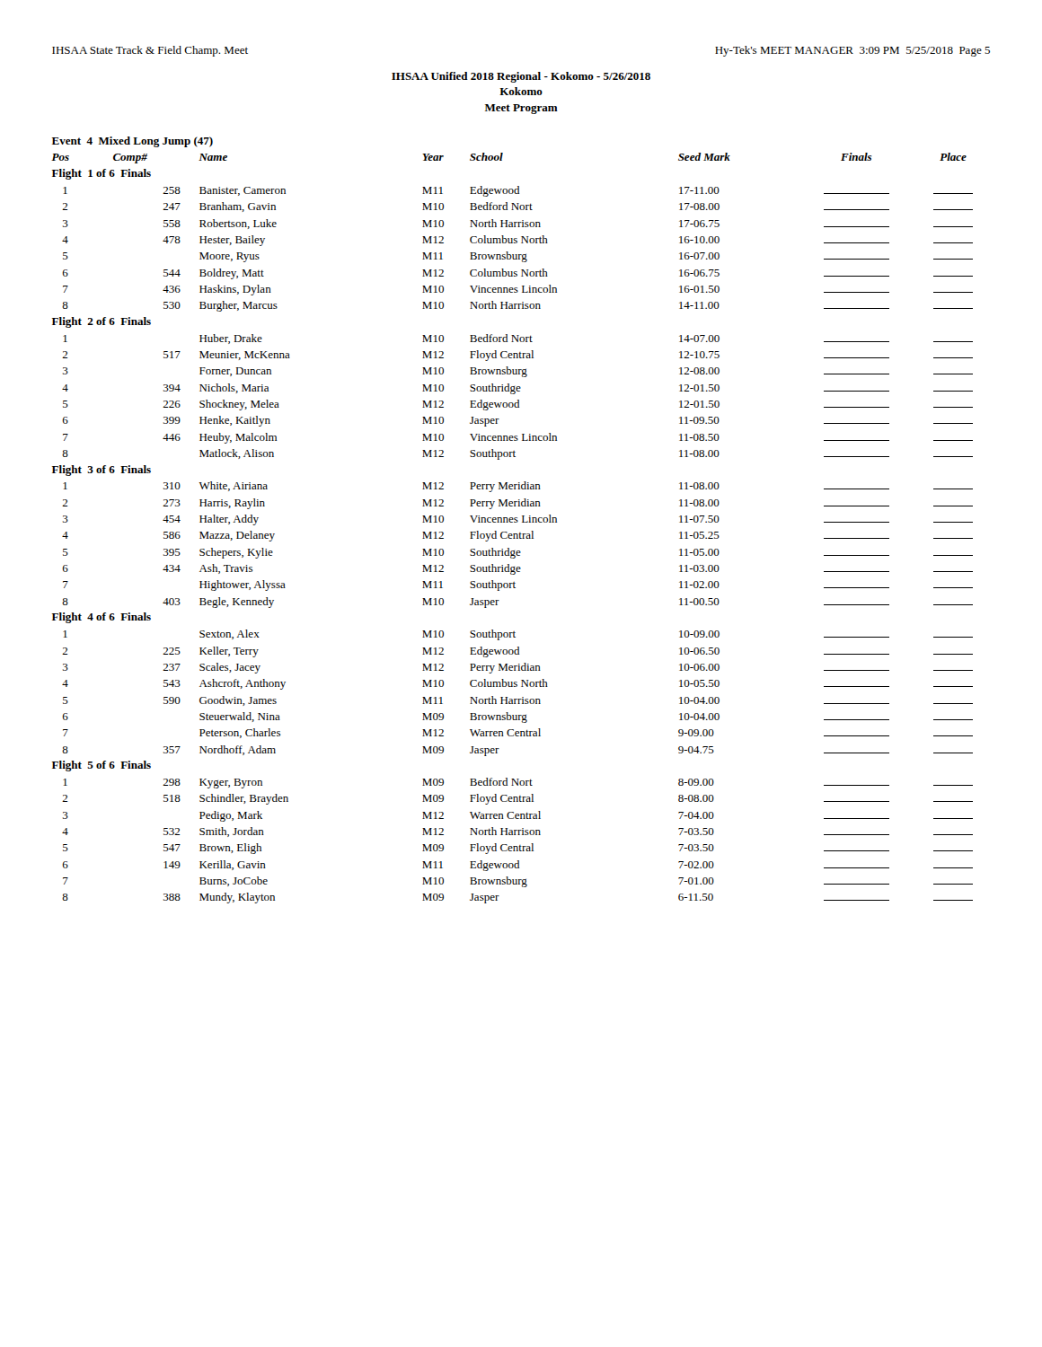IHSAA State Track & Field Champ. Meet
Hy-Tek's MEET MANAGER 3:09 PM 5/25/2018 Page 5
IHSAA Unified 2018 Regional - Kokomo - 5/26/2018
Kokomo
Meet Program
Event 4 Mixed Long Jump (47)
| Pos | Comp# | Name | Year | School | Seed Mark | Finals | Place |
| --- | --- | --- | --- | --- | --- | --- | --- |
| Flight 1 of 6 Finals |
| 1 | 258 | Banister, Cameron | M11 | Edgewood | 17-11.00 | | |
| 2 | 247 | Branham, Gavin | M10 | Bedford Nort | 17-08.00 | | |
| 3 | 558 | Robertson, Luke | M10 | North Harrison | 17-06.75 | | |
| 4 | 478 | Hester, Bailey | M12 | Columbus North | 16-10.00 | | |
| 5 | | Moore, Ryus | M11 | Brownsburg | 16-07.00 | | |
| 6 | 544 | Boldrey, Matt | M12 | Columbus North | 16-06.75 | | |
| 7 | 436 | Haskins, Dylan | M10 | Vincennes Lincoln | 16-01.50 | | |
| 8 | 530 | Burgher, Marcus | M10 | North Harrison | 14-11.00 | | |
| Flight 2 of 6 Finals |
| 1 | | Huber, Drake | M10 | Bedford Nort | 14-07.00 | | |
| 2 | 517 | Meunier, McKenna | M12 | Floyd Central | 12-10.75 | | |
| 3 | | Forner, Duncan | M10 | Brownsburg | 12-08.00 | | |
| 4 | 394 | Nichols, Maria | M10 | Southridge | 12-01.50 | | |
| 5 | 226 | Shockney, Melea | M12 | Edgewood | 12-01.50 | | |
| 6 | 399 | Henke, Kaitlyn | M10 | Jasper | 11-09.50 | | |
| 7 | 446 | Heuby, Malcolm | M10 | Vincennes Lincoln | 11-08.50 | | |
| 8 | | Matlock, Alison | M12 | Southport | 11-08.00 | | |
| Flight 3 of 6 Finals |
| 1 | 310 | White, Airiana | M12 | Perry Meridian | 11-08.00 | | |
| 2 | 273 | Harris, Raylin | M12 | Perry Meridian | 11-08.00 | | |
| 3 | 454 | Halter, Addy | M10 | Vincennes Lincoln | 11-07.50 | | |
| 4 | 586 | Mazza, Delaney | M12 | Floyd Central | 11-05.25 | | |
| 5 | 395 | Schepers, Kylie | M10 | Southridge | 11-05.00 | | |
| 6 | 434 | Ash, Travis | M12 | Southridge | 11-03.00 | | |
| 7 | | Hightower, Alyssa | M11 | Southport | 11-02.00 | | |
| 8 | 403 | Begle, Kennedy | M10 | Jasper | 11-00.50 | | |
| Flight 4 of 6 Finals |
| 1 | | Sexton, Alex | M10 | Southport | 10-09.00 | | |
| 2 | 225 | Keller, Terry | M12 | Edgewood | 10-06.50 | | |
| 3 | 237 | Scales, Jacey | M12 | Perry Meridian | 10-06.00 | | |
| 4 | 543 | Ashcroft, Anthony | M10 | Columbus North | 10-05.50 | | |
| 5 | 590 | Goodwin, James | M11 | North Harrison | 10-04.00 | | |
| 6 | | Steuerwald, Nina | M09 | Brownsburg | 10-04.00 | | |
| 7 | | Peterson, Charles | M12 | Warren Central | 9-09.00 | | |
| 8 | 357 | Nordhoff, Adam | M09 | Jasper | 9-04.75 | | |
| Flight 5 of 6 Finals |
| 1 | 298 | Kyger, Byron | M09 | Bedford Nort | 8-09.00 | | |
| 2 | 518 | Schindler, Brayden | M09 | Floyd Central | 8-08.00 | | |
| 3 | | Pedigo, Mark | M12 | Warren Central | 7-04.00 | | |
| 4 | 532 | Smith, Jordan | M12 | North Harrison | 7-03.50 | | |
| 5 | 547 | Brown, Eligh | M09 | Floyd Central | 7-03.50 | | |
| 6 | 149 | Kerilla, Gavin | M11 | Edgewood | 7-02.00 | | |
| 7 | | Burns, JoCobe | M10 | Brownsburg | 7-01.00 | | |
| 8 | 388 | Mundy, Klayton | M09 | Jasper | 6-11.50 | | |